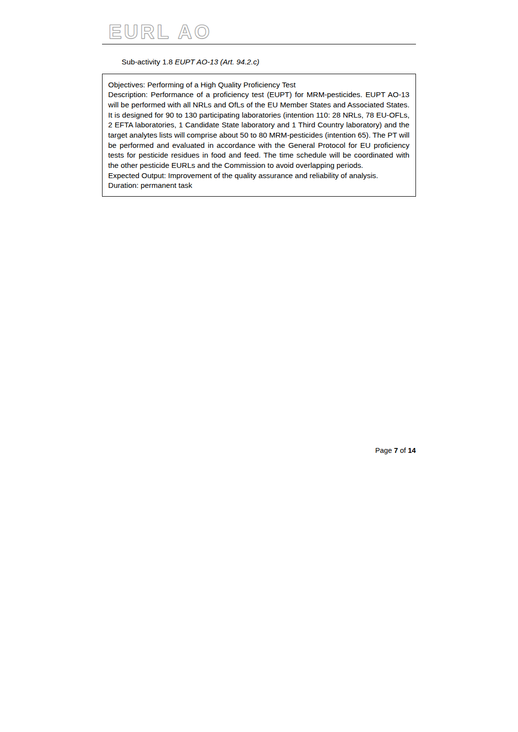EURL AO
Sub-activity 1.8 EUPT AO-13 (Art. 94.2.c)
Objectives: Performing of a High Quality Proficiency Test
Description: Performance of a proficiency test (EUPT) for MRM-pesticides. EUPT AO-13 will be performed with all NRLs and OfLs of the EU Member States and Associated States. It is designed for 90 to 130 participating laboratories (intention 110: 28 NRLs, 78 EU-OFLs, 2 EFTA laboratories, 1 Candidate State laboratory and 1 Third Country laboratory) and the target analytes lists will comprise about 50 to 80 MRM-pesticides (intention 65). The PT will be performed and evaluated in accordance with the General Protocol for EU proficiency tests for pesticide residues in food and feed. The time schedule will be coordinated with the other pesticide EURLs and the Commission to avoid overlapping periods.
Expected Output: Improvement of the quality assurance and reliability of analysis.
Duration: permanent task
Page 7 of 14